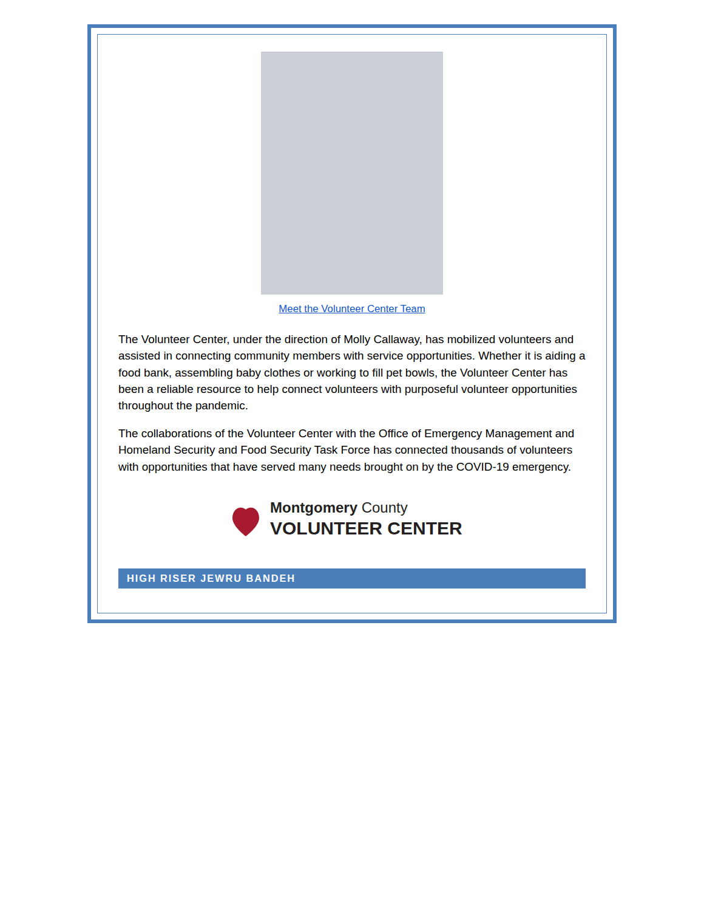Meet the Volunteer Center Team
The Volunteer Center, under the direction of Molly Callaway, has mobilized volunteers and assisted in connecting community members with service opportunities. Whether it is aiding a food bank, assembling baby clothes or working to fill pet bowls, the Volunteer Center has been a reliable resource to help connect volunteers with purposeful volunteer opportunities throughout the pandemic.
The collaborations of the Volunteer Center with the Office of Emergency Management and Homeland Security and Food Security Task Force has connected thousands of volunteers with opportunities that have served many needs brought on by the COVID-19 emergency.
HIGH RISER JEWRU BANDEH